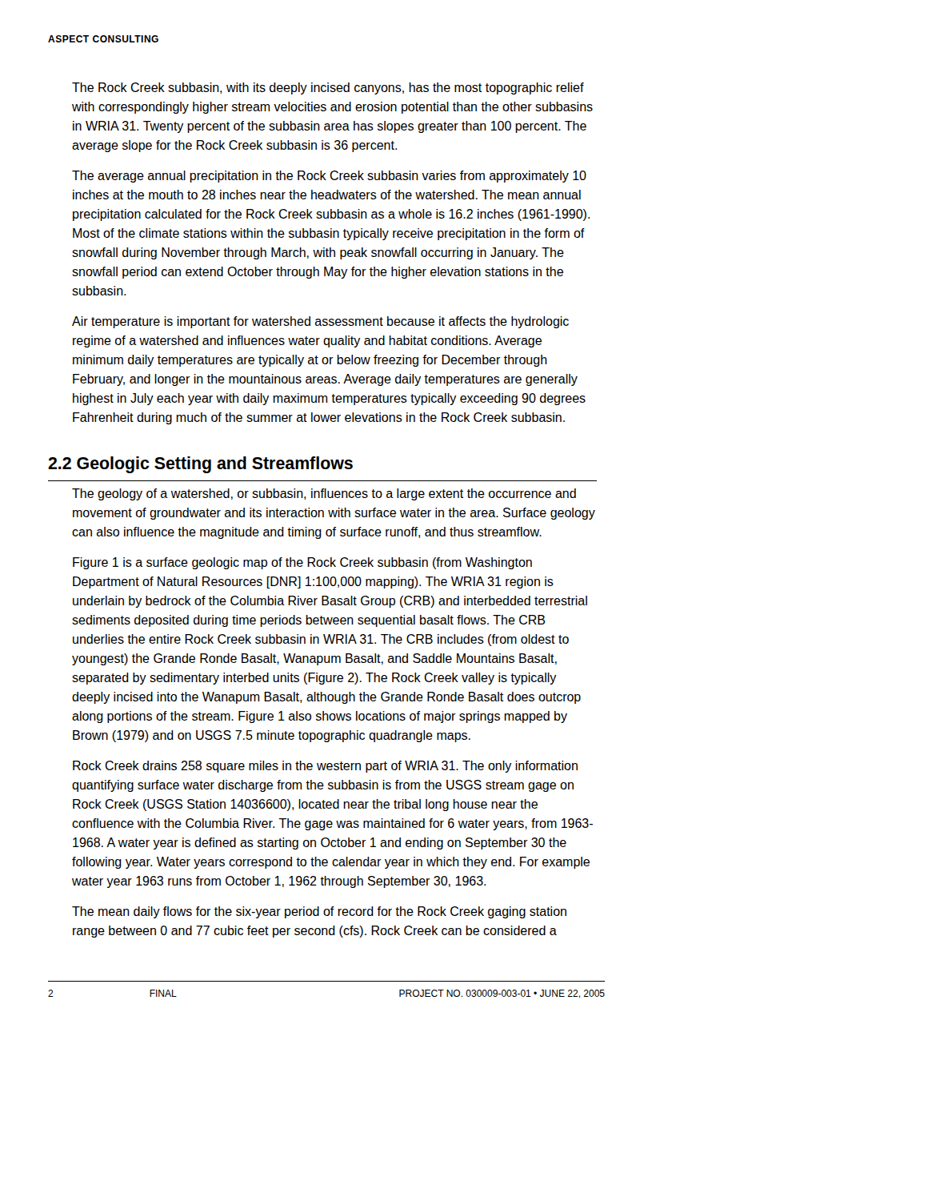ASPECT CONSULTING
The Rock Creek subbasin, with its deeply incised canyons, has the most topographic relief with correspondingly higher stream velocities and erosion potential than the other subbasins in WRIA 31. Twenty percent of the subbasin area has slopes greater than 100 percent. The average slope for the Rock Creek subbasin is 36 percent.
The average annual precipitation in the Rock Creek subbasin varies from approximately 10 inches at the mouth to 28 inches near the headwaters of the watershed. The mean annual precipitation calculated for the Rock Creek subbasin as a whole is 16.2 inches (1961-1990). Most of the climate stations within the subbasin typically receive precipitation in the form of snowfall during November through March, with peak snowfall occurring in January. The snowfall period can extend October through May for the higher elevation stations in the subbasin.
Air temperature is important for watershed assessment because it affects the hydrologic regime of a watershed and influences water quality and habitat conditions. Average minimum daily temperatures are typically at or below freezing for December through February, and longer in the mountainous areas. Average daily temperatures are generally highest in July each year with daily maximum temperatures typically exceeding 90 degrees Fahrenheit during much of the summer at lower elevations in the Rock Creek subbasin.
2.2 Geologic Setting and Streamflows
The geology of a watershed, or subbasin, influences to a large extent the occurrence and movement of groundwater and its interaction with surface water in the area. Surface geology can also influence the magnitude and timing of surface runoff, and thus streamflow.
Figure 1 is a surface geologic map of the Rock Creek subbasin (from Washington Department of Natural Resources [DNR] 1:100,000 mapping). The WRIA 31 region is underlain by bedrock of the Columbia River Basalt Group (CRB) and interbedded terrestrial sediments deposited during time periods between sequential basalt flows. The CRB underlies the entire Rock Creek subbasin in WRIA 31. The CRB includes (from oldest to youngest) the Grande Ronde Basalt, Wanapum Basalt, and Saddle Mountains Basalt, separated by sedimentary interbed units (Figure 2). The Rock Creek valley is typically deeply incised into the Wanapum Basalt, although the Grande Ronde Basalt does outcrop along portions of the stream. Figure 1 also shows locations of major springs mapped by Brown (1979) and on USGS 7.5 minute topographic quadrangle maps.
Rock Creek drains 258 square miles in the western part of WRIA 31. The only information quantifying surface water discharge from the subbasin is from the USGS stream gage on Rock Creek (USGS Station 14036600), located near the tribal long house near the confluence with the Columbia River. The gage was maintained for 6 water years, from 1963-1968. A water year is defined as starting on October 1 and ending on September 30 the following year. Water years correspond to the calendar year in which they end. For example water year 1963 runs from October 1, 1962 through September 30, 1963.
The mean daily flows for the six-year period of record for the Rock Creek gaging station range between 0 and 77 cubic feet per second (cfs). Rock Creek can be considered a
2 FINAL PROJECT NO. 030009-003-01 • JUNE 22, 2005